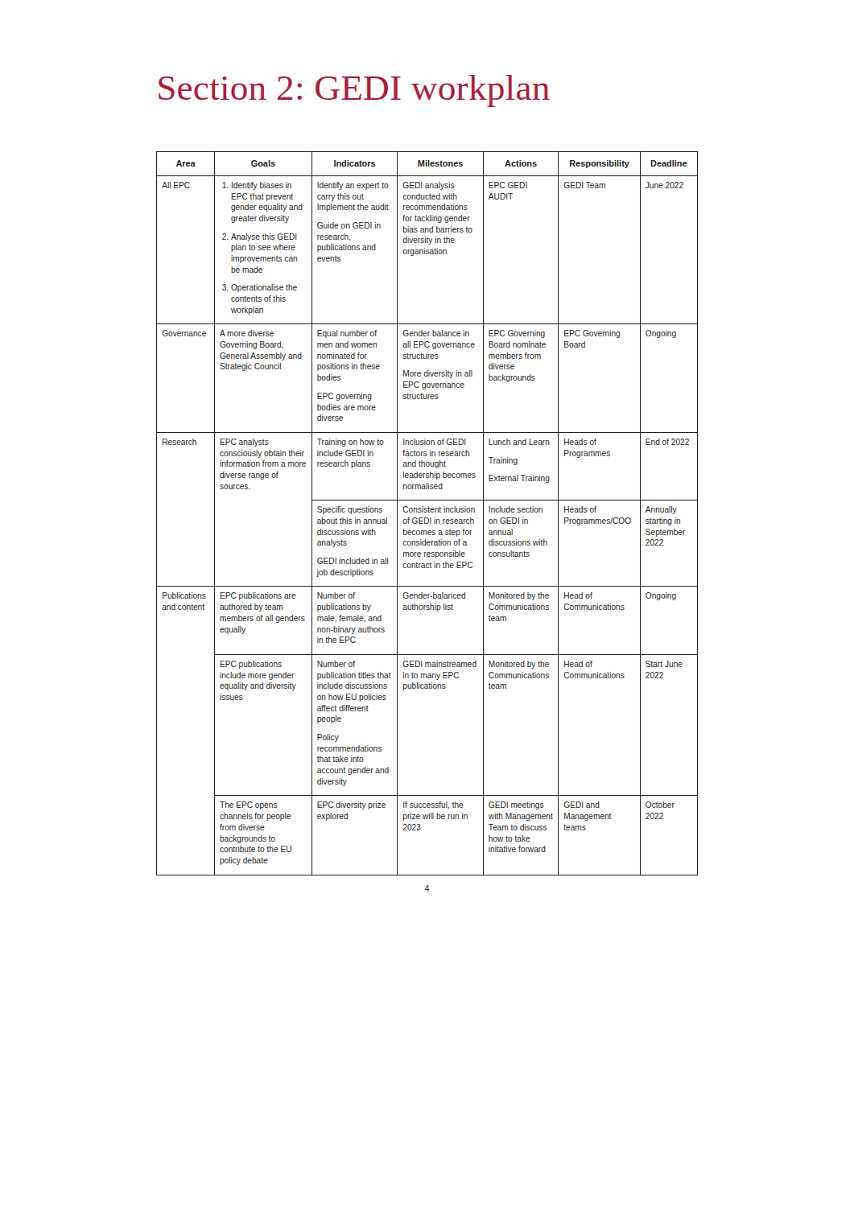Section 2: GEDI workplan
| Area | Goals | Indicators | Milestones | Actions | Responsibility | Deadline |
| --- | --- | --- | --- | --- | --- | --- |
| All EPC | Identify biases in EPC that prevent gender equality and greater diversity Analyse this GEDI plan to see where improvements can be made Operationalise the contents of this workplan | Identify an expert to carry this out Implement the audit Guide on GEDI in research, publications and events | GEDI analysis conducted with recommendations for tackling gender bias and barriers to diversity in the organisation | EPC GEDI AUDIT | GEDI Team | June 2022 |
| Governance | A more diverse Governing Board, General Assembly and Strategic Council | Equal number of men and women nominated for positions in these bodies EPC governing bodies are more diverse | Gender balance in all EPC governance structures More diversity in all EPC governance structures | EPC Governing Board nominate members from diverse backgrounds | EPC Governing Board | Ongoing |
| Research | EPC analysts consciously obtain their information from a more diverse range of sources. | Training on how to include GEDI in research plans | Inclusion of GEDI factors in research and thought leadership becomes normalised | Lunch and Learn Training External Training | Heads of Programmes | End of 2022 |
| Specific questions about this in annual discussions with analysts GEDI included in all job descriptions | Consistent inclusion of GEDI in research becomes a step for consideration of a more responsible contract in the EPC | Include section on GEDI in annual discussions with consultants | Heads of Programmes/COO | Annually starting in September 2022 |
| Publications and content | EPC publications are authored by team members of all genders equally | Number of publications by male, female, and non-binary authors in the EPC | Gender-balanced authorship list | Monitored by the Communications team | Head of Communications | Ongoing |
| EPC publications include more gender equality and diversity issues | Number of publication titles that include discussions on how EU policies affect different people Policy recommendations that take into account gender and diversity | GEDI mainstreamed in to many EPC publications | Monitored by the Communications team | Head of Communications | Start June 2022 |
| The EPC opens channels for people from diverse backgrounds to contribute to the EU policy debate | EPC diversity prize explored | If successful, the prize will be run in 2023 | GEDI meetings with Management Team to discuss how to take initative forward | GEDI and Management teams | October 2022 |
4